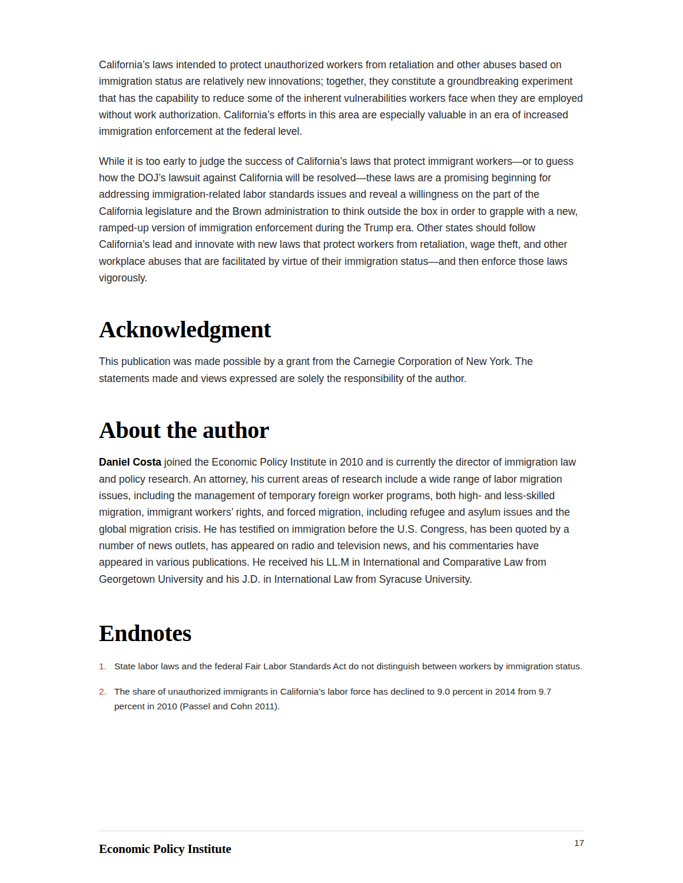California’s laws intended to protect unauthorized workers from retaliation and other abuses based on immigration status are relatively new innovations; together, they constitute a groundbreaking experiment that has the capability to reduce some of the inherent vulnerabilities workers face when they are employed without work authorization. California’s efforts in this area are especially valuable in an era of increased immigration enforcement at the federal level.
While it is too early to judge the success of California’s laws that protect immigrant workers—or to guess how the DOJ’s lawsuit against California will be resolved—these laws are a promising beginning for addressing immigration-related labor standards issues and reveal a willingness on the part of the California legislature and the Brown administration to think outside the box in order to grapple with a new, ramped-up version of immigration enforcement during the Trump era. Other states should follow California’s lead and innovate with new laws that protect workers from retaliation, wage theft, and other workplace abuses that are facilitated by virtue of their immigration status—and then enforce those laws vigorously.
Acknowledgment
This publication was made possible by a grant from the Carnegie Corporation of New York. The statements made and views expressed are solely the responsibility of the author.
About the author
Daniel Costa joined the Economic Policy Institute in 2010 and is currently the director of immigration law and policy research. An attorney, his current areas of research include a wide range of labor migration issues, including the management of temporary foreign worker programs, both high- and less-skilled migration, immigrant workers’ rights, and forced migration, including refugee and asylum issues and the global migration crisis. He has testified on immigration before the U.S. Congress, has been quoted by a number of news outlets, has appeared on radio and television news, and his commentaries have appeared in various publications. He received his LL.M in International and Comparative Law from Georgetown University and his J.D. in International Law from Syracuse University.
Endnotes
State labor laws and the federal Fair Labor Standards Act do not distinguish between workers by immigration status.
The share of unauthorized immigrants in California’s labor force has declined to 9.0 percent in 2014 from 9.7 percent in 2010 (Passel and Cohn 2011).
Economic Policy Institute
17